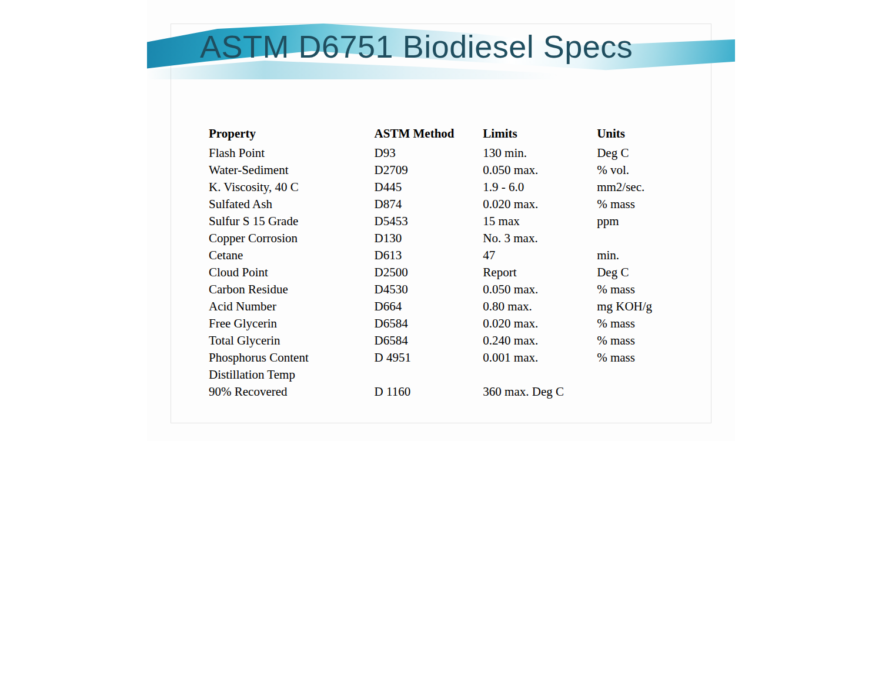ASTM D6751 Biodiesel Specs
| Property | ASTM Method | Limits | Units |
| --- | --- | --- | --- |
| Flash Point | D93 | 130 min. | Deg C |
| Water-Sediment | D2709 | 0.050 max. | % vol. |
| K. Viscosity, 40 C | D445 | 1.9 - 6.0 | mm2/sec. |
| Sulfated Ash | D874 | 0.020 max. | % mass |
| Sulfur S 15 Grade | D5453 | 15 max | ppm |
| Copper Corrosion | D130 | No. 3 max. | |
| Cetane | D613 | 47 | min. |
| Cloud Point | D2500 | Report | Deg C |
| Carbon Residue | D4530 | 0.050 max. | % mass |
| Acid Number | D664 | 0.80 max. | mg KOH/g |
| Free Glycerin | D6584 | 0.020 max. | % mass |
| Total Glycerin | D6584 | 0.240 max. | % mass |
| Phosphorus Content | D 4951 | 0.001 max. | % mass |
| Distillation Temp | | | |
| 90% Recovered | D 1160 | 360 max. Deg C |